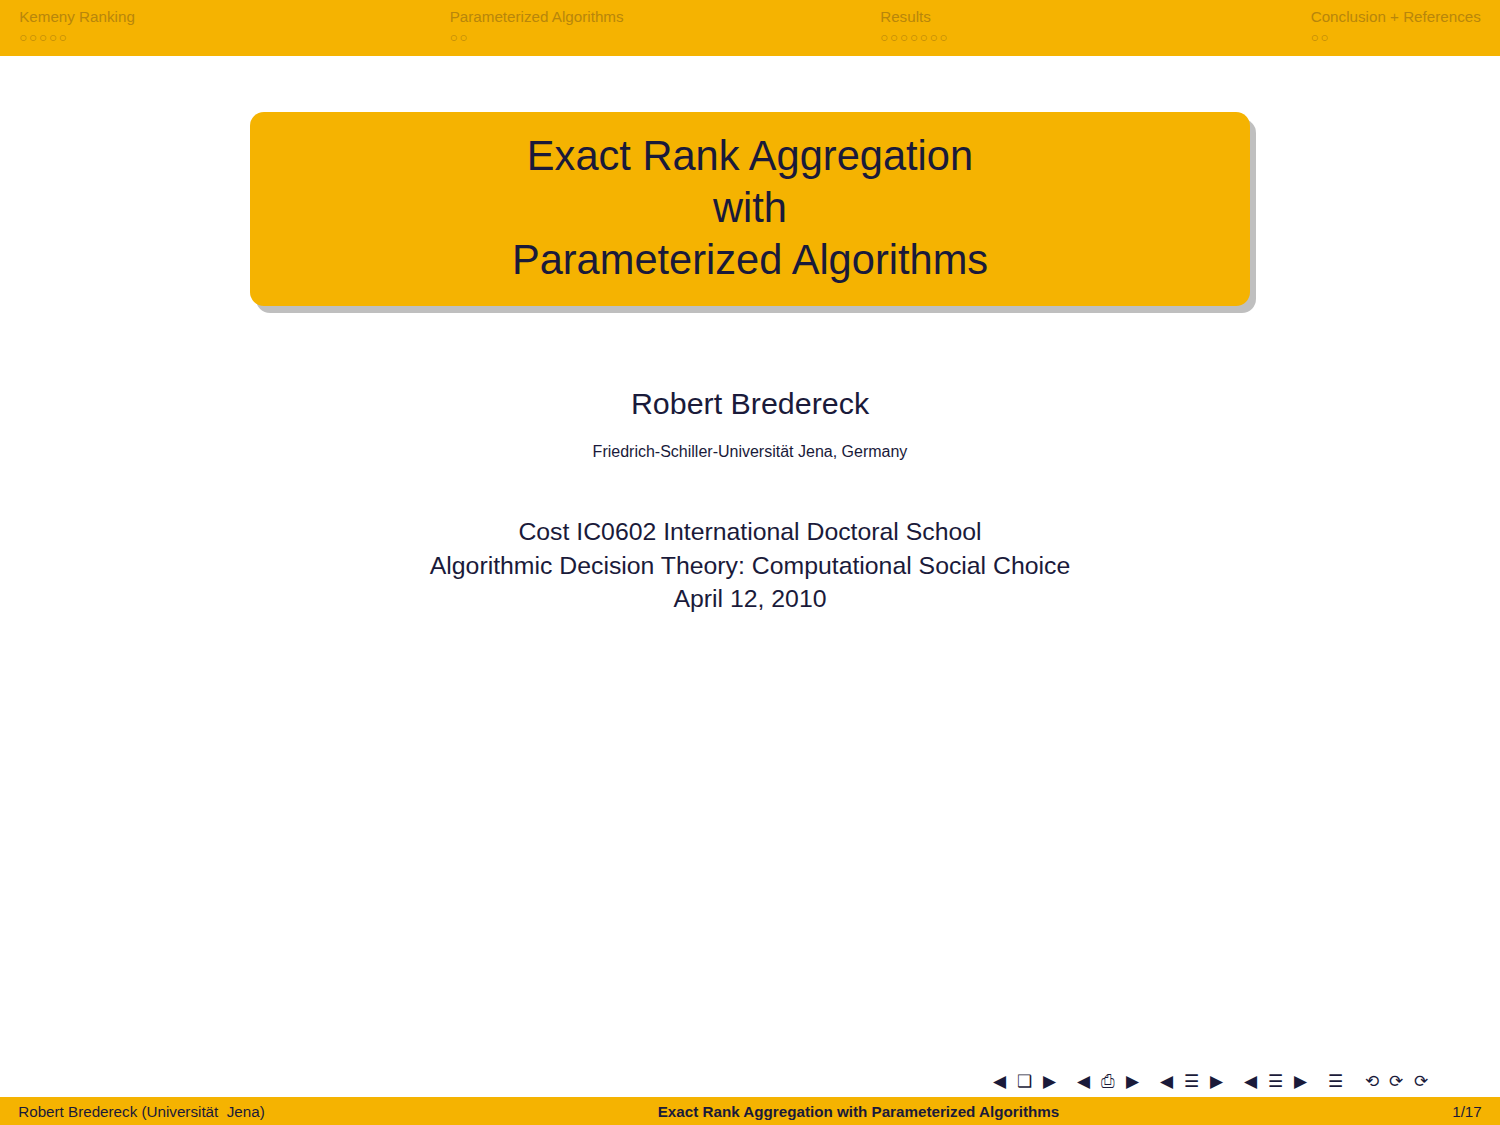Kemeny Ranking
○○○○○
Parameterized Algorithms
○○
Results
○○○○○○○
Conclusion + References
○○
Exact Rank Aggregation
with
Parameterized Algorithms
Robert Bredereck
Friedrich-Schiller-Universität Jena, Germany
Cost IC0602 International Doctoral School
Algorithmic Decision Theory: Computational Social Choice
April 12, 2010
◀ ❑ ▶ ◀ ⎙ ▶ ◀ ☰ ▶ ◀ ☰ ▶ ☰ ⟲ ⟳ ⟳
Robert Bredereck (Universität Jena)
Exact Rank Aggregation with Parameterized Algorithms
1/17